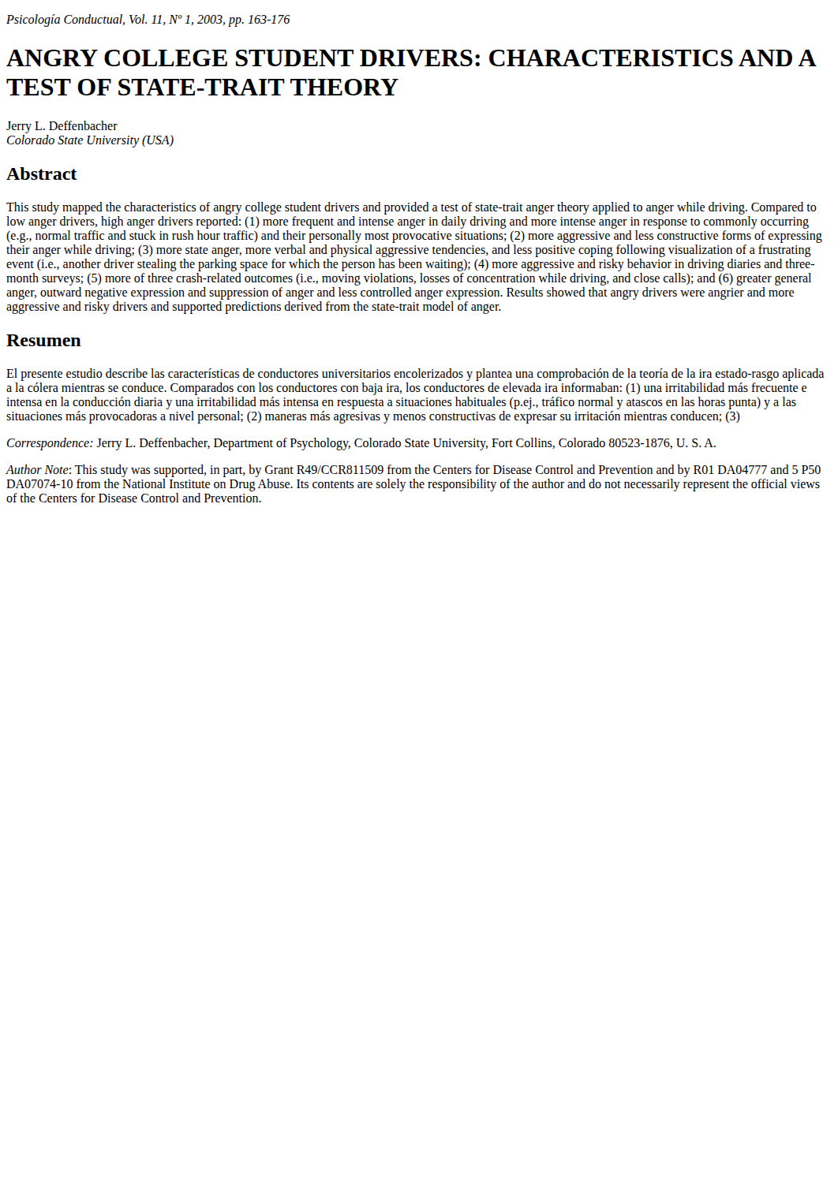Psicología Conductual, Vol. 11, Nº 1, 2003, pp. 163-176
ANGRY COLLEGE STUDENT DRIVERS: CHARACTERISTICS AND A TEST OF STATE-TRAIT THEORY
Jerry L. Deffenbacher
Colorado State University (USA)
Abstract
This study mapped the characteristics of angry college student drivers and provided a test of state-trait anger theory applied to anger while driving. Compared to low anger drivers, high anger drivers reported: (1) more frequent and intense anger in daily driving and more intense anger in response to commonly occurring (e.g., normal traffic and stuck in rush hour traffic) and their personally most provocative situations; (2) more aggressive and less constructive forms of expressing their anger while driving; (3) more state anger, more verbal and physical aggressive tendencies, and less positive coping following visualization of a frustrating event (i.e., another driver stealing the parking space for which the person has been waiting); (4) more aggressive and risky behavior in driving diaries and three-month surveys; (5) more of three crash-related outcomes (i.e., moving violations, losses of concentration while driving, and close calls); and (6) greater general anger, outward negative expression and suppression of anger and less controlled anger expression. Results showed that angry drivers were angrier and more aggressive and risky drivers and supported predictions derived from the state-trait model of anger.
Resumen
El presente estudio describe las características de conductores universitarios encolerizados y plantea una comprobación de la teoría de la ira estado-rasgo aplicada a la cólera mientras se conduce. Comparados con los conductores con baja ira, los conductores de elevada ira informaban: (1) una irritabilidad más frecuente e intensa en la conducción diaria y una irritabilidad más intensa en respuesta a situaciones habituales (p.ej., tráfico normal y atascos en las horas punta) y a las situaciones más provocadoras a nivel personal; (2) maneras más agresivas y menos constructivas de expresar su irritación mientras conducen; (3)
Correspondence: Jerry L. Deffenbacher, Department of Psychology, Colorado State University, Fort Collins, Colorado 80523-1876, U. S. A.
Author Note: This study was supported, in part, by Grant R49/CCR811509 from the Centers for Disease Control and Prevention and by R01 DA04777 and 5 P50 DA07074-10 from the National Institute on Drug Abuse. Its contents are solely the responsibility of the author and do not necessarily represent the official views of the Centers for Disease Control and Prevention.